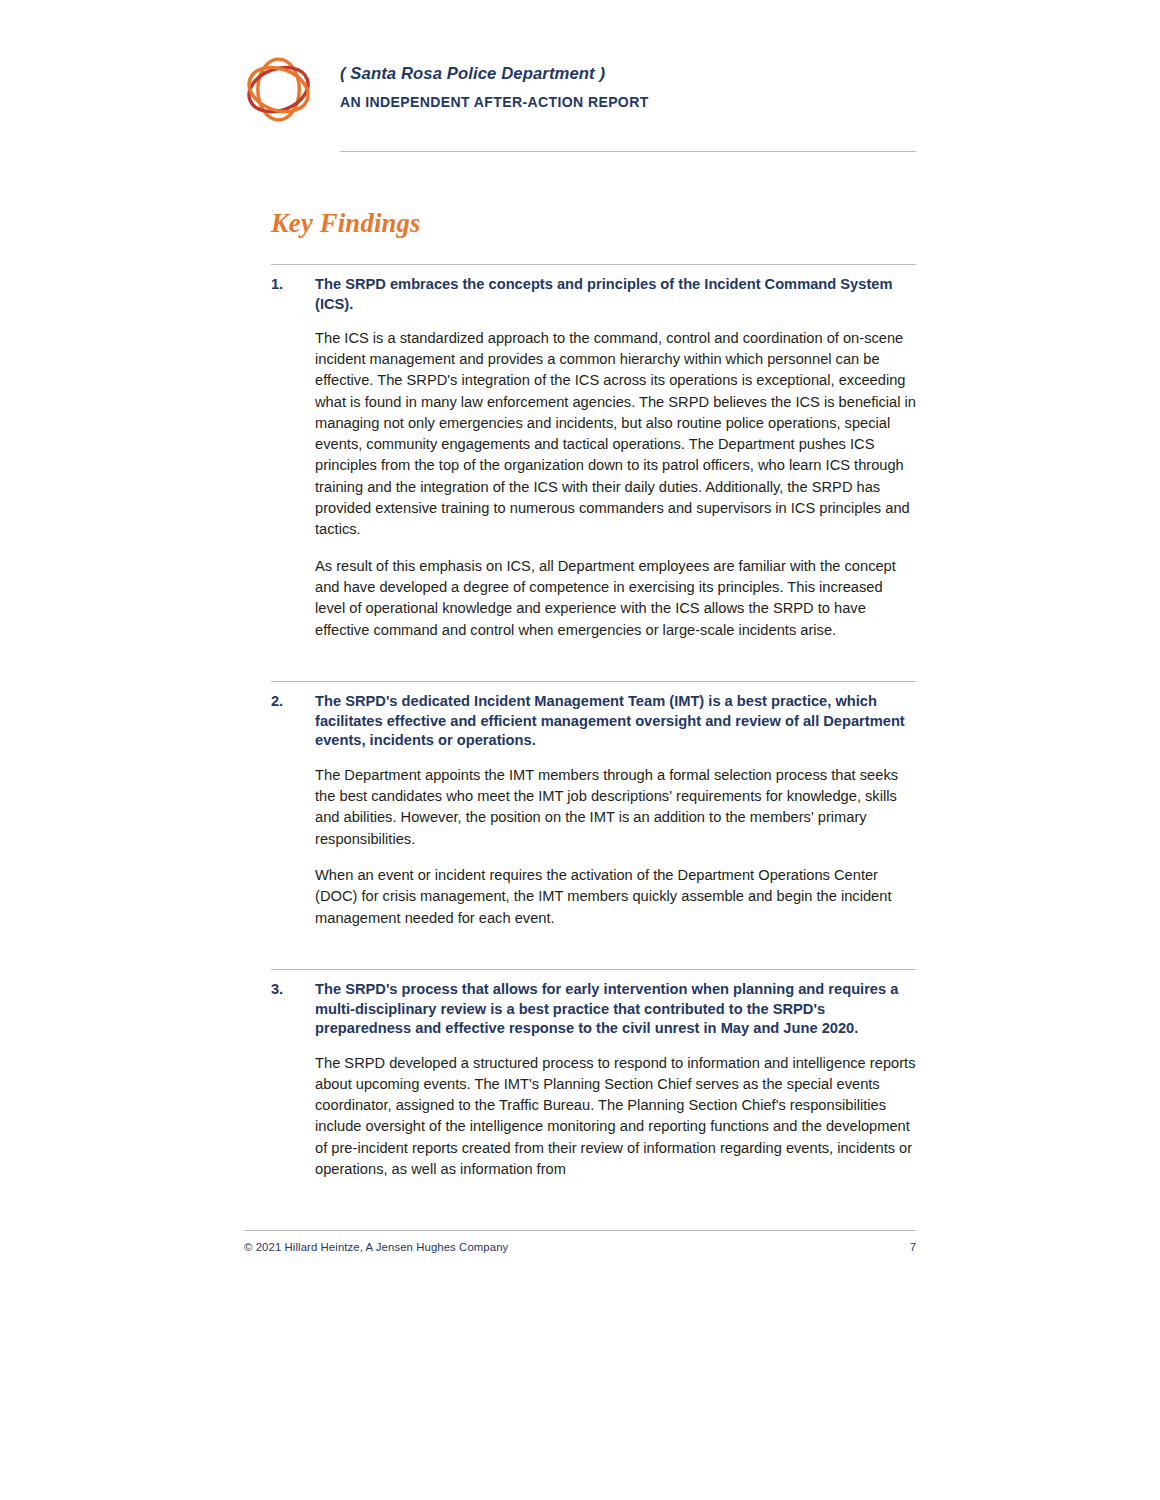( Santa Rosa Police Department )
AN INDEPENDENT AFTER-ACTION REPORT
Key Findings
1.
The SRPD embraces the concepts and principles of the Incident Command System (ICS).
The ICS is a standardized approach to the command, control and coordination of on-scene incident management and provides a common hierarchy within which personnel can be effective. The SRPD's integration of the ICS across its operations is exceptional, exceeding what is found in many law enforcement agencies. The SRPD believes the ICS is beneficial in managing not only emergencies and incidents, but also routine police operations, special events, community engagements and tactical operations. The Department pushes ICS principles from the top of the organization down to its patrol officers, who learn ICS through training and the integration of the ICS with their daily duties. Additionally, the SRPD has provided extensive training to numerous commanders and supervisors in ICS principles and tactics.
As result of this emphasis on ICS, all Department employees are familiar with the concept and have developed a degree of competence in exercising its principles. This increased level of operational knowledge and experience with the ICS allows the SRPD to have effective command and control when emergencies or large-scale incidents arise.
2.
The SRPD's dedicated Incident Management Team (IMT) is a best practice, which facilitates effective and efficient management oversight and review of all Department events, incidents or operations.
The Department appoints the IMT members through a formal selection process that seeks the best candidates who meet the IMT job descriptions' requirements for knowledge, skills and abilities. However, the position on the IMT is an addition to the members' primary responsibilities.
When an event or incident requires the activation of the Department Operations Center (DOC) for crisis management, the IMT members quickly assemble and begin the incident management needed for each event.
3.
The SRPD's process that allows for early intervention when planning and requires a multi-disciplinary review is a best practice that contributed to the SRPD's preparedness and effective response to the civil unrest in May and June 2020.
The SRPD developed a structured process to respond to information and intelligence reports about upcoming events. The IMT's Planning Section Chief serves as the special events coordinator, assigned to the Traffic Bureau. The Planning Section Chief's responsibilities include oversight of the intelligence monitoring and reporting functions and the development of pre-incident reports created from their review of information regarding events, incidents or operations, as well as information from
© 2021 Hillard Heintze, A Jensen Hughes Company 7